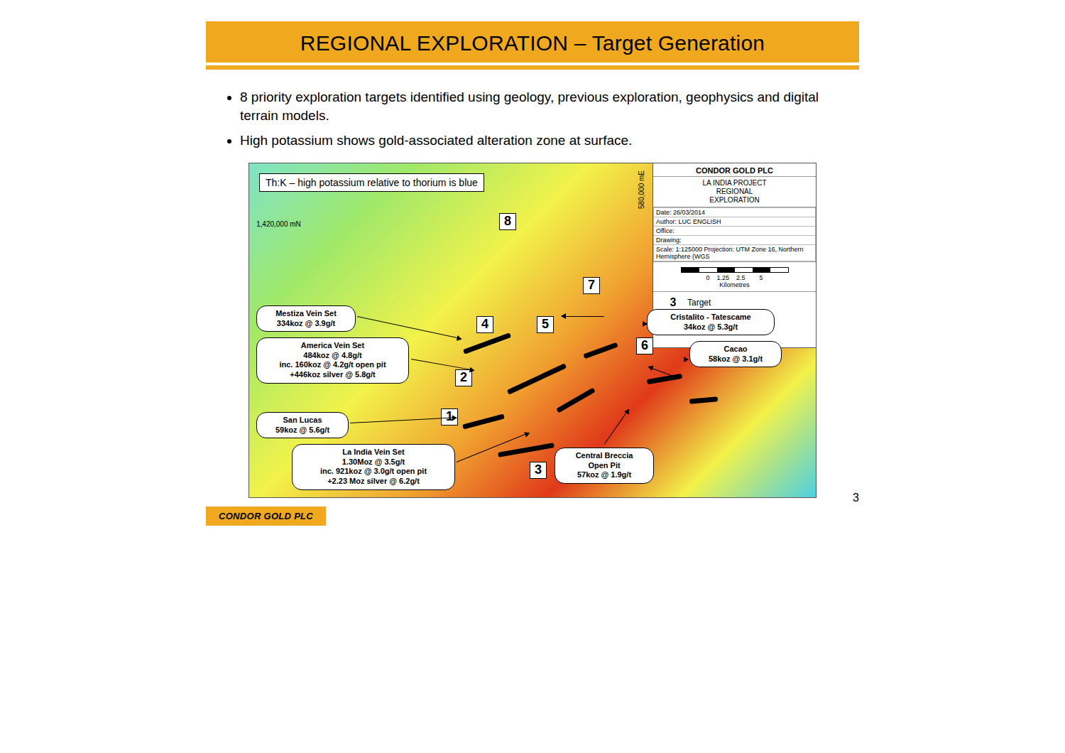REGIONAL EXPLORATION – Target Generation
8 priority exploration targets identified using geology, previous exploration, geophysics and digital terrain models.
High potassium shows gold-associated alteration zone at surface.
Th:K – high potassium relative to thorium is blue
1,420,000 mN
580,000 mE
1,410,000 mN
CONDOR GOLD PLC
LA INDIA PROJECT
REGIONAL
EXPLORATION
| Date: 26/03/2014 |
| Author: LUC ENGLISH |
| Office: |
| Drawing: |
| Scale: 1:125000 Projection: UTM Zone 16, Northern Hemisphere (WGS |
0 1.25 2.5 5
Kilometres
3 Target
Vein
Resource
8
7
4
5
6
2
1
3
Mestiza Vein Set
334koz @ 3.9g/t
America Vein Set
484koz @ 4.8g/t
inc. 160koz @ 4.2g/t open pit
+446koz silver @ 5.8g/t
San Lucas
59koz @ 5.6g/t
La India Vein Set
1.30Moz @ 3.5g/t
inc. 921koz @ 3.0g/t open pit
+2.23 Moz silver @ 6.2g/t
Cristalito - Tatescame
34koz @ 5.3g/t
Cacao
58koz @ 3.1g/t
Central Breccia
Open Pit
57koz @ 1.9g/t
3
CONDOR GOLD PLC